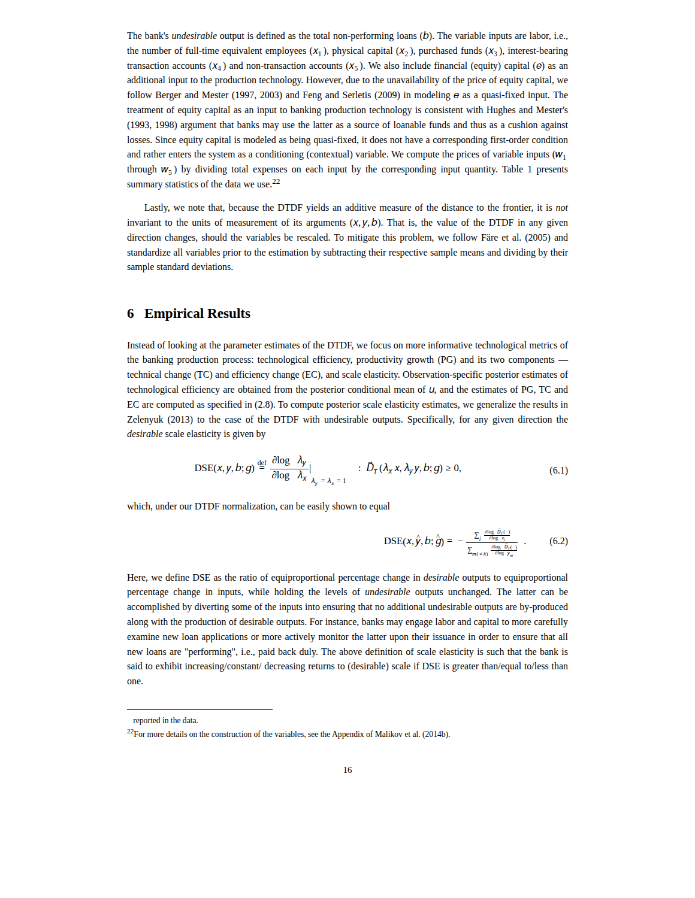The bank's undesirable output is defined as the total non-performing loans (b). The variable inputs are labor, i.e., the number of full-time equivalent employees (x1), physical capital (x2), purchased funds (x3), interest-bearing transaction accounts (x4) and non-transaction accounts (x5). We also include financial (equity) capital (e) as an additional input to the production technology. However, due to the unavailability of the price of equity capital, we follow Berger and Mester (1997, 2003) and Feng and Serletis (2009) in modeling e as a quasi-fixed input. The treatment of equity capital as an input to banking production technology is consistent with Hughes and Mester's (1993, 1998) argument that banks may use the latter as a source of loanable funds and thus as a cushion against losses. Since equity capital is modeled as being quasi-fixed, it does not have a corresponding first-order condition and rather enters the system as a conditioning (contextual) variable. We compute the prices of variable inputs (w1 through w5) by dividing total expenses on each input by the corresponding input quantity. Table 1 presents summary statistics of the data we use.22
Lastly, we note that, because the DTDF yields an additive measure of the distance to the frontier, it is not invariant to the units of measurement of its arguments (x,y,b). That is, the value of the DTDF in any given direction changes, should the variables be rescaled. To mitigate this problem, we follow Färe et al. (2005) and standardize all variables prior to the estimation by subtracting their respective sample means and dividing by their sample standard deviations.
6 Empirical Results
Instead of looking at the parameter estimates of the DTDF, we focus on more informative technological metrics of the banking production process: technological efficiency, productivity growth (PG) and its two components — technical change (TC) and efficiency change (EC), and scale elasticity. Observation-specific posterior estimates of technological efficiency are obtained from the posterior conditional mean of u, and the estimates of PG, TC and EC are computed as specified in (2.8). To compute posterior scale elasticity estimates, we generalize the results in Zelenyuk (2013) to the case of the DTDF with undesirable outputs. Specifically, for any given direction the desirable scale elasticity is given by
DSE (x,y,b;g) =def ∂log λy ∂log λx | λy=λx=1 : D→τ (λxx,λyy,b;g) ≥0 ,
(6.1)
which, under our DTDF normalization, can be easily shown to equal
DSE (x,y^,b;g^) = − ∑j ∂log D→τ(·) ∂log xj ∑m(≠k) ∂log D→τ(·) ∂log ym . (6.2)
Here, we define DSE as the ratio of equiproportional percentage change in desirable outputs to equiproportional percentage change in inputs, while holding the levels of undesirable outputs unchanged. The latter can be accomplished by diverting some of the inputs into ensuring that no additional undesirable outputs are by-produced along with the production of desirable outputs. For instance, banks may engage labor and capital to more carefully examine new loan applications or more actively monitor the latter upon their issuance in order to ensure that all new loans are "performing", i.e., paid back duly. The above definition of scale elasticity is such that the bank is said to exhibit increasing/constant/ decreasing returns to (desirable) scale if DSE is greater than/equal to/less than one.
reported in the data.
22For more details on the construction of the variables, see the Appendix of Malikov et al. (2014b).
16